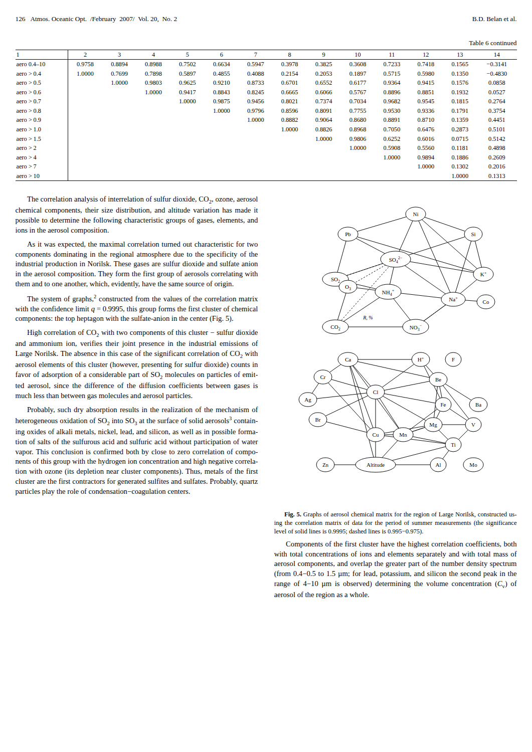126 Atmos. Oceanic Opt. /February 2007/ Vol. 20, No. 2
B.D. Belan et al.
Table 6 continued
| 1 | 2 | 3 | 4 | 5 | 6 | 7 | 8 | 9 | 10 | 11 | 12 | 13 | 14 |
| --- | --- | --- | --- | --- | --- | --- | --- | --- | --- | --- | --- | --- | --- |
| aero 0.4–10 | 0.9758 | 0.8894 | 0.8988 | 0.7502 | 0.6634 | 0.5947 | 0.3978 | 0.3825 | 0.3608 | 0.7233 | 0.7418 | 0.1565 | −0.3141 |
| aero > 0.4 | 1.0000 | 0.7699 | 0.7898 | 0.5897 | 0.4855 | 0.4088 | 0.2154 | 0.2053 | 0.1897 | 0.5715 | 0.5980 | 0.1350 | −0.4830 |
| aero > 0.5 | | 1.0000 | 0.9803 | 0.9625 | 0.9210 | 0.8733 | 0.6701 | 0.6552 | 0.6177 | 0.9364 | 0.9415 | 0.1576 | 0.0858 |
| aero > 0.6 | | | 1.0000 | 0.9417 | 0.8843 | 0.8245 | 0.6665 | 0.6066 | 0.5767 | 0.8896 | 0.8851 | 0.1932 | 0.0527 |
| aero > 0.7 | | | | 1.0000 | 0.9875 | 0.9456 | 0.8021 | 0.7374 | 0.7034 | 0.9682 | 0.9545 | 0.1815 | 0.2764 |
| aero > 0.8 | | | | | 1.0000 | 0.9796 | 0.8596 | 0.8091 | 0.7755 | 0.9530 | 0.9336 | 0.1791 | 0.3754 |
| aero > 0.9 | | | | | | 1.0000 | 0.8882 | 0.9064 | 0.8680 | 0.8891 | 0.8710 | 0.1359 | 0.4451 |
| aero > 1.0 | | | | | | | 1.0000 | 0.8826 | 0.8968 | 0.7050 | 0.6476 | 0.2873 | 0.5101 |
| aero > 1.5 | | | | | | | | 1.0000 | 0.9806 | 0.6252 | 0.6016 | 0.0715 | 0.5142 |
| aero > 2 | | | | | | | | | 1.0000 | 0.5908 | 0.5560 | 0.1181 | 0.4898 |
| aero > 4 | | | | | | | | | | 1.0000 | 0.9894 | 0.1886 | 0.2609 |
| aero > 7 | | | | | | | | | | | 1.0000 | 0.1302 | 0.2016 |
| aero > 10 | | | | | | | | | | | | 1.0000 | 0.1313 |
The correlation analysis of interrelation of sulfur dioxide, CO2, ozone, aerosol chemical components, their size distribution, and altitude variation has made it possible to determine the following characteristic groups of gases, elements, and ions in the aerosol composition.
As it was expected, the maximal correlation turned out characteristic for two components dominating in the regional atmosphere due to the specificity of the industrial production in Norilsk. These gases are sulfur dioxide and sulfate anion in the aerosol composition. They form the first group of aerosols correlating with them and to one another, which, evidently, have the same source of origin.
The system of graphs,2 constructed from the values of the correlation matrix with the confidence limit q = 0.9995, this group forms the first cluster of chemical components: the top heptagon with the sulfate-anion in the center (Fig. 5).
High correlation of CO2 with two components of this cluster − sulfur dioxide and ammonium ion, verifies their joint presence in the industrial emissions of Large Norilsk. The absence in this case of the significant correlation of CO2 with aerosol elements of this cluster (however, presenting for sulfur dioxide) counts in favor of adsorption of a considerable part of SO2 molecules on particles of emitted aerosol, since the difference of the diffusion coefficients between gases is much less than between gas molecules and aerosol particles.
Probably, such dry absorption results in the realization of the mechanism of heterogeneous oxidation of SO2 into SO3 at the surface of solid aerosols3 containing oxides of alkali metals, nickel, lead, and silicon, as well as in possible formation of salts of the sulfurous acid and sulfuric acid without participation of water vapor. This conclusion is confirmed both by close to zero correlation of components of this group with the hydrogen ion concentration and high negative correlation with ozone (its depletion near cluster components). Thus, metals of the first cluster are the first contractors for generated sulfites and sulfates. Probably, quartz particles play the role of condensation−coagulation centers.
Ni Pb Si SO42− SO2 K+ O3 NH4+ Na+ Co CO2 NO3− Ca H+ F Cr Be Cl Ag Fe Ba Br Mg V Cu Mn Ti Zn Altitude Al Mo R, %
Fig. 5. Graphs of aerosol chemical matrix for the region of Large Norilsk, constructed using the correlation matrix of data for the period of summer measurements (the significance level of solid lines is 0.9995; dashed lines is 0.995−0.975).
Components of the first cluster have the highest correlation coefficients, both with total concentrations of ions and elements separately and with total mass of aerosol components, and overlap the greater part of the number density spectrum (from 0.4−0.5 to 1.5 µm; for lead, potassium, and silicon the second peak in the range of 4−10 µm is observed) determining the volume concentration (Cv) of aerosol of the region as a whole.